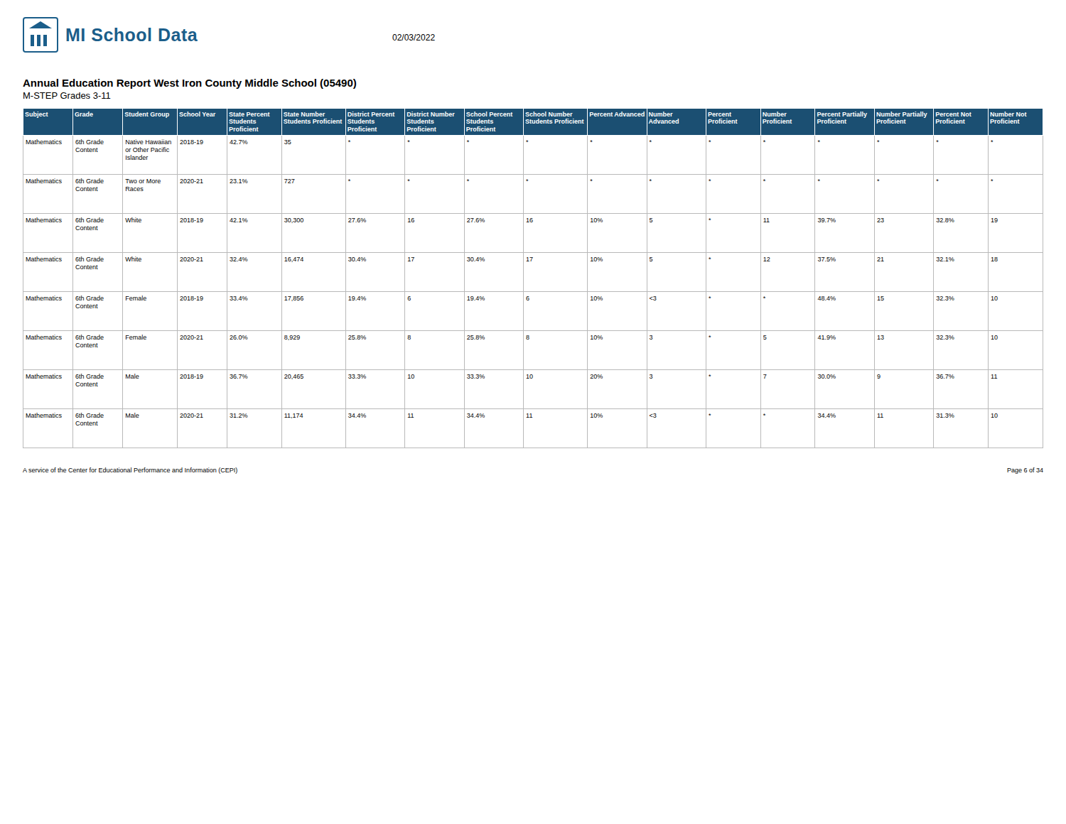MI School Data
02/03/2022
Annual Education Report West Iron County Middle School (05490)
M-STEP Grades 3-11
| Subject | Grade | Student Group | School Year | State Percent Students Proficient | State Number Students Proficient | District Percent Students Proficient | District Number Students Proficient | School Percent Students Proficient | School Number Students Proficient | Percent Advanced | Number Advanced | Percent Proficient | Number Proficient | Percent Partially Proficient | Number Partially Proficient | Percent Not Proficient | Number Not Proficient |
| --- | --- | --- | --- | --- | --- | --- | --- | --- | --- | --- | --- | --- | --- | --- | --- | --- | --- |
| Mathematics | 6th Grade Content | Native Hawaiian or Other Pacific Islander | 2018-19 | 42.7% | 35 | * | * | * | * | * | * | * | * | * | * | * | * |
| Mathematics | 6th Grade Content | Two or More Races | 2020-21 | 23.1% | 727 | * | * | * | * | * | * | * | * | * | * | * | * |
| Mathematics | 6th Grade Content | White | 2018-19 | 42.1% | 30,300 | 27.6% | 16 | 27.6% | 16 | 10% | 5 | * | 11 | 39.7% | 23 | 32.8% | 19 |
| Mathematics | 6th Grade Content | White | 2020-21 | 32.4% | 16,474 | 30.4% | 17 | 30.4% | 17 | 10% | 5 | * | 12 | 37.5% | 21 | 32.1% | 18 |
| Mathematics | 6th Grade Content | Female | 2018-19 | 33.4% | 17,856 | 19.4% | 6 | 19.4% | 6 | 10% | <3 | * | * | 48.4% | 15 | 32.3% | 10 |
| Mathematics | 6th Grade Content | Female | 2020-21 | 26.0% | 8,929 | 25.8% | 8 | 25.8% | 8 | 10% | 3 | * | 5 | 41.9% | 13 | 32.3% | 10 |
| Mathematics | 6th Grade Content | Male | 2018-19 | 36.7% | 20,465 | 33.3% | 10 | 33.3% | 10 | 20% | 3 | * | 7 | 30.0% | 9 | 36.7% | 11 |
| Mathematics | 6th Grade Content | Male | 2020-21 | 31.2% | 11,174 | 34.4% | 11 | 34.4% | 11 | 10% | <3 | * | * | 34.4% | 11 | 31.3% | 10 |
A service of the Center for Educational Performance and Information (CEPI) Page 6 of 34